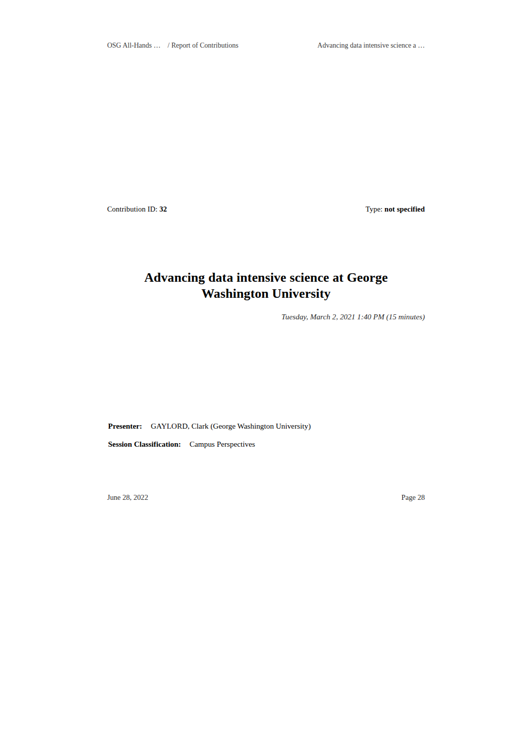OSG All-Hands … / Report of Contributions
Advancing data intensive science a …
Contribution ID: 32
Type: not specified
Advancing data intensive science at George
Washington University
Tuesday, March 2, 2021 1:40 PM (15 minutes)
Presenter: GAYLORD, Clark (George Washington University)
Session Classification: Campus Perspectives
June 28, 2022
Page 28